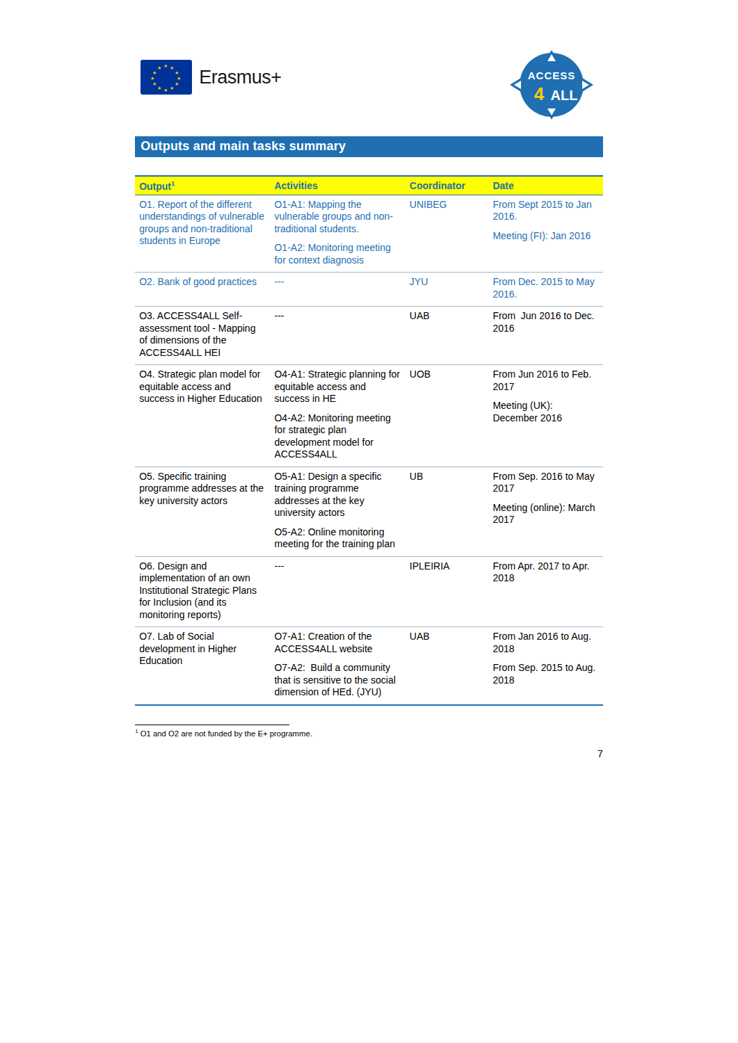★ ★ ★ ★ ★ ★ ★ ★ ★ ★ ★ ★
Erasmus+
ACCESS 4 ALL
Outputs and main tasks summary
| Output 1 | Activities | Coordinator | Date |
| --- | --- | --- | --- |
| O1. Report of the different understandings of vulnerable groups and non-traditional students in Europe | O1-A1: Mapping the vulnerable groups and non-traditional students. O1-A2: Monitoring meeting for context diagnosis | UNIBEG | From Sept 2015 to Jan 2016. Meeting (FI): Jan 2016 |
| O2. Bank of good practices | --- | JYU | From Dec. 2015 to May 2016. |
| O3. ACCESS4ALL Self-assessment tool - Mapping of dimensions of the ACCESS4ALL HEI | --- | UAB | From Jun 2016 to Dec. 2016 |
| O4. Strategic plan model for equitable access and success in Higher Education | O4-A1: Strategic planning for equitable access and success in HE O4-A2: Monitoring meeting for strategic plan development model for ACCESS4ALL | UOB | From Jun 2016 to Feb. 2017 Meeting (UK): December 2016 |
| O5. Specific training programme addresses at the key university actors | O5-A1: Design a specific training programme addresses at the key university actors O5-A2: Online monitoring meeting for the training plan | UB | From Sep. 2016 to May 2017 Meeting (online): March 2017 |
| O6. Design and implementation of an own Institutional Strategic Plans for Inclusion (and its monitoring reports) | --- | IPLEIRIA | From Apr. 2017 to Apr. 2018 |
| O7. Lab of Social development in Higher Education | O7-A1: Creation of the ACCESS4ALL website O7-A2: Build a community that is sensitive to the social dimension of HEd. (JYU) | UAB | From Jan 2016 to Aug. 2018 From Sep. 2015 to Aug. 2018 |
1 O1 and O2 are not funded by the E+ programme.
7